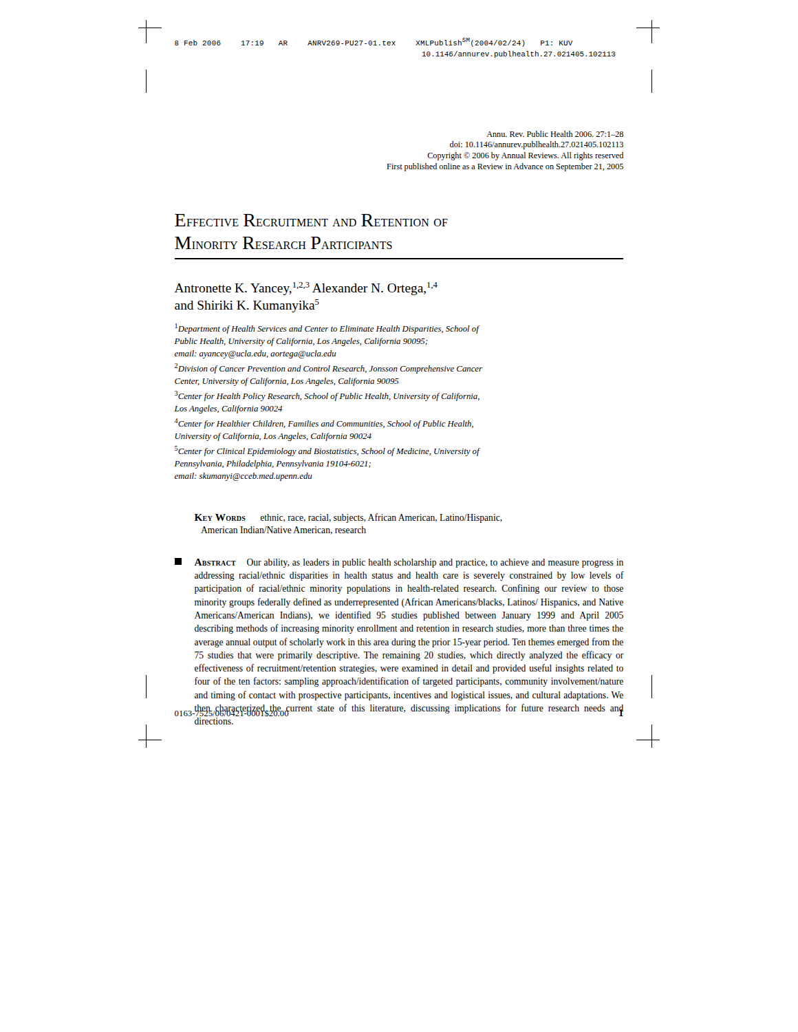8 Feb 2006 17:19 AR ANRV269-PU27-01.tex XMLPublishSM(2004/02/24) P1: KUV
10.1146/annurev.publhealth.27.021405.102113
Annu. Rev. Public Health 2006. 27:1–28
doi: 10.1146/annurev.publhealth.27.021405.102113
Copyright © 2006 by Annual Reviews. All rights reserved
First published online as a Review in Advance on September 21, 2005
Effective Recruitment and Retention of
Minority Research Participants
Antronette K. Yancey,1,2,3 Alexander N. Ortega,1,4
and Shiriki K. Kumanyika5
1Department of Health Services and Center to Eliminate Health Disparities, School of
Public Health, University of California, Los Angeles, California 90095;
email: ayancey@ucla.edu, aortega@ucla.edu
2Division of Cancer Prevention and Control Research, Jonsson Comprehensive Cancer
Center, University of California, Los Angeles, California 90095
3Center for Health Policy Research, School of Public Health, University of California,
Los Angeles, California 90024
4Center for Healthier Children, Families and Communities, School of Public Health,
University of California, Los Angeles, California 90024
5Center for Clinical Epidemiology and Biostatistics, School of Medicine, University of
Pennsylvania, Philadelphia, Pennsylvania 19104-6021;
email: skumanyi@cceb.med.upenn.edu
Key Words ethnic, race, racial, subjects, African American, Latino/Hispanic, American Indian/Native American, research
Abstract Our ability, as leaders in public health scholarship and practice, to achieve and measure progress in addressing racial/ethnic disparities in health status and health care is severely constrained by low levels of participation of racial/ethnic minority populations in health-related research. Confining our review to those minority groups federally defined as underrepresented (African Americans/blacks, Latinos/ Hispanics, and Native Americans/American Indians), we identified 95 studies published between January 1999 and April 2005 describing methods of increasing minority enrollment and retention in research studies, more than three times the average annual output of scholarly work in this area during the prior 15-year period. Ten themes emerged from the 75 studies that were primarily descriptive. The remaining 20 studies, which directly analyzed the efficacy or effectiveness of recruitment/retention strategies, were examined in detail and provided useful insights related to four of the ten factors: sampling approach/identification of targeted participants, community involvement/nature and timing of contact with prospective participants, incentives and logistical issues, and cultural adaptations. We then characterized the current state of this literature, discussing implications for future research needs and directions.
0163-7525/06/0421-0001$20.00 1